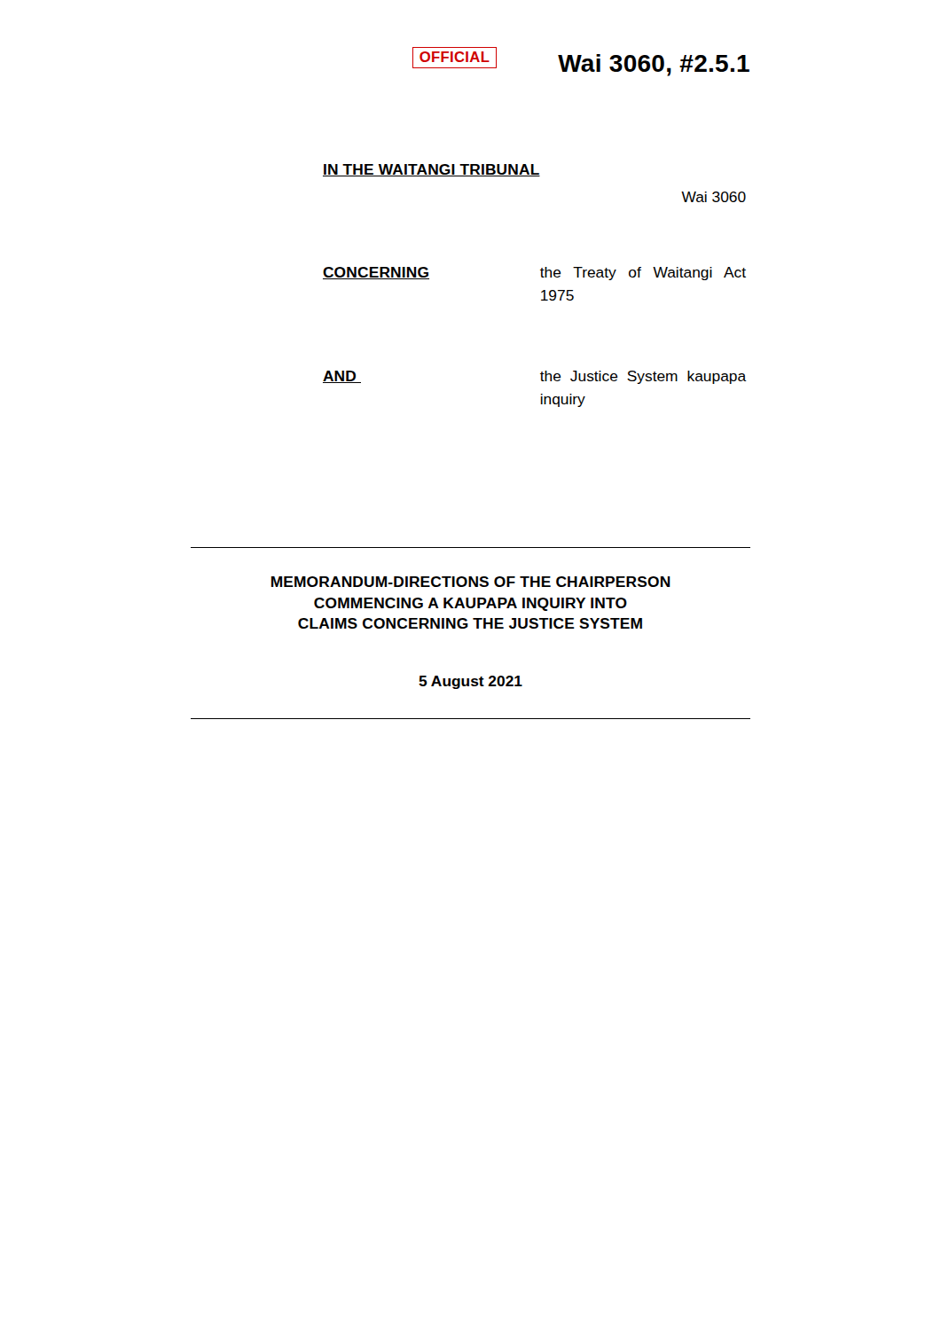OFFICIAL
Wai 3060, #2.5.1
IN THE WAITANGI TRIBUNAL
Wai 3060
CONCERNING
the Treaty of Waitangi Act 1975
AND
the Justice System kaupapa inquiry
MEMORANDUM-DIRECTIONS OF THE CHAIRPERSON
COMMENCING A KAUPAPA INQUIRY INTO
CLAIMS CONCERNING THE JUSTICE SYSTEM
5 August 2021